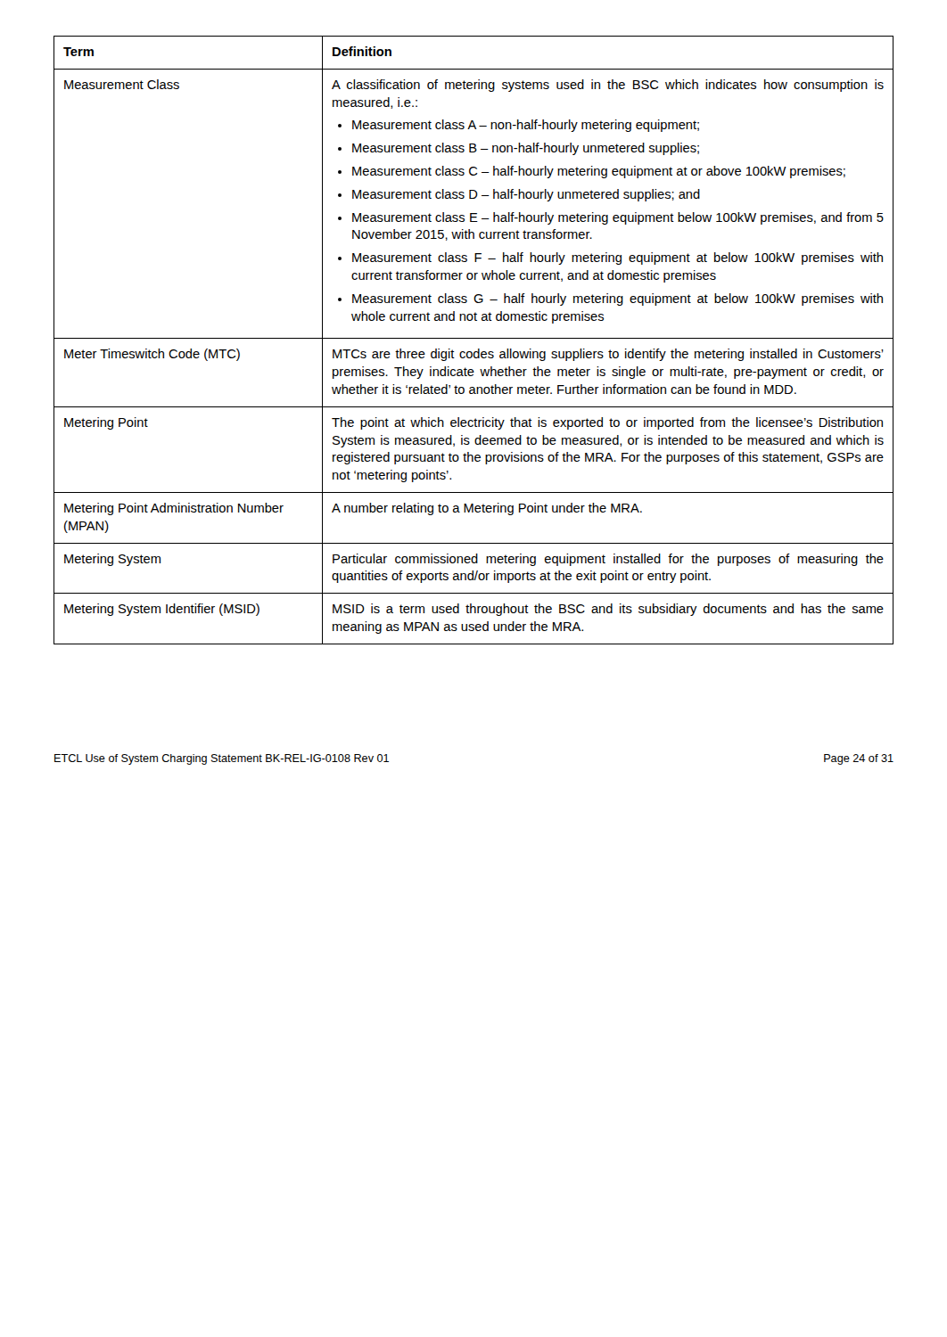| Term | Definition |
| --- | --- |
| Measurement Class | A classification of metering systems used in the BSC which indicates how consumption is measured, i.e.: Measurement class A – non-half-hourly metering equipment; Measurement class B – non-half-hourly unmetered supplies; Measurement class C – half-hourly metering equipment at or above 100kW premises; Measurement class D – half-hourly unmetered supplies; and Measurement class E – half-hourly metering equipment below 100kW premises, and from 5 November 2015, with current transformer. Measurement class F – half hourly metering equipment at below 100kW premises with current transformer or whole current, and at domestic premises Measurement class G – half hourly metering equipment at below 100kW premises with whole current and not at domestic premises |
| Meter Timeswitch Code (MTC) | MTCs are three digit codes allowing suppliers to identify the metering installed in Customers’ premises. They indicate whether the meter is single or multi-rate, pre-payment or credit, or whether it is ‘related’ to another meter. Further information can be found in MDD. |
| Metering Point | The point at which electricity that is exported to or imported from the licensee’s Distribution System is measured, is deemed to be measured, or is intended to be measured and which is registered pursuant to the provisions of the MRA. For the purposes of this statement, GSPs are not ‘metering points’. |
| Metering Point Administration Number (MPAN) | A number relating to a Metering Point under the MRA. |
| Metering System | Particular commissioned metering equipment installed for the purposes of measuring the quantities of exports and/or imports at the exit point or entry point. |
| Metering System Identifier (MSID) | MSID is a term used throughout the BSC and its subsidiary documents and has the same meaning as MPAN as used under the MRA. |
ETCL Use of System Charging Statement BK-REL-IG-0108 Rev 01
Page 24 of 31